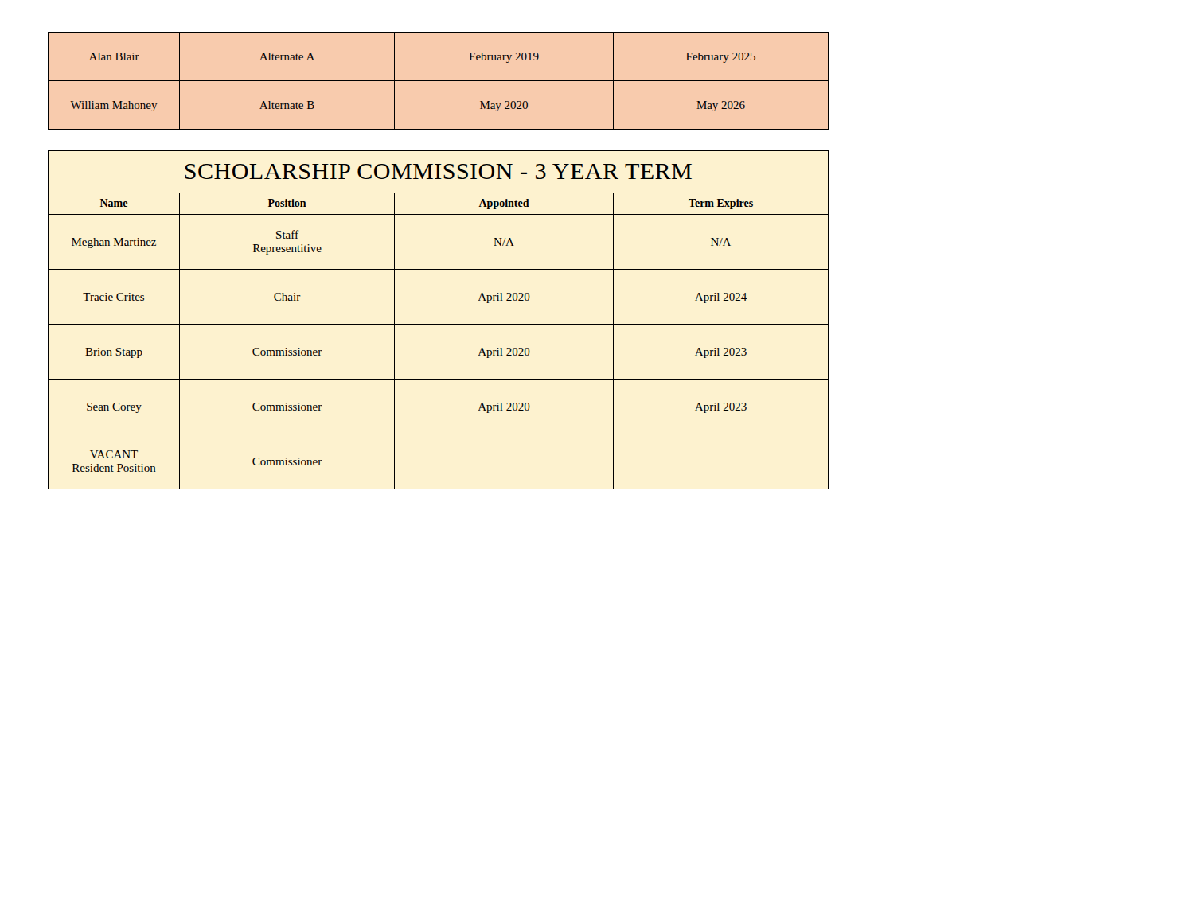| Alan Blair | Alternate A | February 2019 | February 2025 |
| William Mahoney | Alternate B | May 2020 | May 2026 |
| SCHOLARSHIP COMMISSION - 3 YEAR TERM |
| Name | Position | Appointed | Term Expires |
| Meghan Martinez | Staff Representitive | N/A | N/A |
| Tracie Crites | Chair | April 2020 | April 2024 |
| Brion Stapp | Commissioner | April 2020 | April 2023 |
| Sean Corey | Commissioner | April 2020 | April 2023 |
| VACANT Resident Position | Commissioner | | |